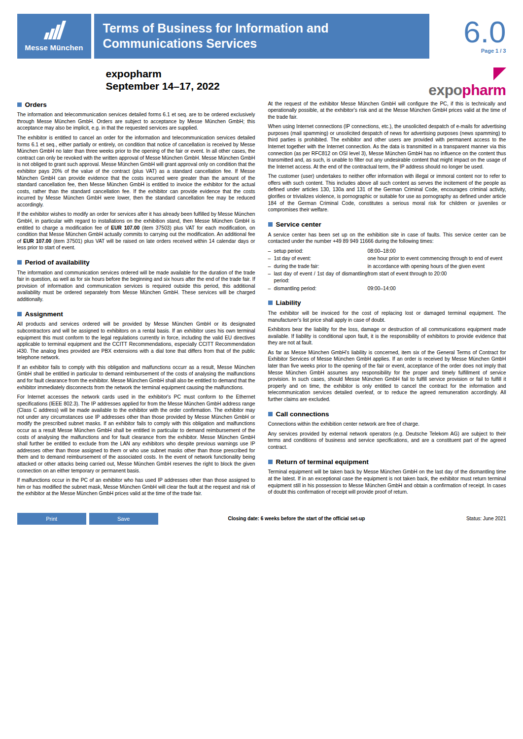Messe München
Terms of Business for Information and
Communications Services
6.0
Page 1 / 3
expopharm
September 14–17, 2022
expo pharm
Orders
The information and telecommunication services detailed forms 6.1 et seq. are to be ordered exclusively through Messe München GmbH. Orders are subject to acceptance by Messe München GmbH; this acceptance may also be implicit, e.g. in that the requested services are supplied.
The exhibitor is entitled to cancel an order for the information and telecommunication services detailed forms 6.1 et seq., either partially or entirely, on condition that notice of cancellation is received by Messe München GmbH no later than three weeks prior to the opening of the fair or event. In all other cases, the contract can only be revoked with the written approval of Messe München GmbH. Messe München GmbH is not obliged to grant such approval. Messe München GmbH will grant approval only on condition that the exhibitor pays 20% of the value of the contract (plus VAT) as a standard cancellation fee. If Messe München GmbH can provide evidence that the costs incurred were greater than the amount of the standard cancellation fee, then Messe München GmbH is entitled to invoice the exhibitor for the actual costs, rather than the standard cancellation fee. If the exhibitor can provide evidence that the costs incurred by Messe München GmbH were lower, then the standard cancellation fee may be reduced accordingly.
If the exhibitor wishes to modify an order for services after it has already been fulfilled by Messe München GmbH, in particular with regard to installations on the exhibition stand, then Messe München GmbH is entitled to charge a modification fee of EUR 107.00 (item 37503) plus VAT for each modification, on condition that Messe München GmbH actually commits to carrying out the modification. An additional fee of EUR 107.00 (item 37501) plus VAT will be raised on late orders received within 14 calendar days or less prior to start of event.
Period of availability
The information and communication services ordered will be made available for the duration of the trade fair in question, as well as for six hours before the beginning and six hours after the end of the trade fair. If provision of information and communication services is required outside this period, this additional availability must be ordered separately from Messe München GmbH. These services will be charged additionally.
Assignment
All products and services ordered will be provided by Messe München GmbH or its designated subcontractors and will be assigned to exhibitors on a rental basis. If an exhibitor uses his own terminal equipment this must conform to the legal regulations currently in force, including the valid EU directives applicable to terminal equipment and the CCITT Recommendations, especially CCITT Recommendation i430. The analog lines provided are PBX extensions with a dial tone that differs from that of the public telephone network.
If an exhibitor fails to comply with this obligation and malfunctions occurr as a result, Messe München GmbH shall be entitled in particular to demand reimbursement of the costs of analysing the malfunctions and for fault clearance from the exhibitor. Messe München GmbH shall also be entitled to demand that the exhibitor immediately disconnects from the network the terminal equipment causing the malfunctions.
For Internet accesses the network cards used in the exhibitor's PC must conform to the Ethernet specifications (IEEE 802.3). The IP addresses applied for from the Messe München GmbH address range (Class C address) will be made available to the exhibitor with the order confirmation. The exhibitor may not under any circumstances use IP addresses other than those provided by Messe München GmbH or modify the prescribed subnet masks. If an exhibitor fails to comply with this obligation and malfunctions occur as a result Messe München GmbH shall be entitled in particular to demand reimbursement of the costs of analysing the malfunctions and for fault clearance from the exhibitor. Messe München GmbH shall further be entitled to exclude from the LAN any exhibitors who despite previous warnings use IP addresses other than those assigned to them or who use subnet masks other than those prescribed for them and to demand reimbursement of the associated costs. In the event of network functionality being attacked or other attacks being carried out, Messe München GmbH reserves the right to block the given connection on an either temporary or permanent basis.
If malfunctions occur in the PC of an exhibitor who has used IP addresses other than those assigned to him or has modified the subnet mask, Messe München GmbH will clear the fault at the request and risk of the exhibitor at the Messe München GmbH prices valid at the time of the trade fair.
At the request of the exhibitor Messe München GmbH will configure the PC, if this is technically and operationally possible, at the exhibitor's risk and at the Messe München GmbH prices valid at the time of the trade fair.
When using Internet connections (IP connections, etc.), the unsolicited despatch of e-mails for advertising purposes (mail spamming) or unsolicited despatch of news for advertising purposes (news spamming) to third parties is prohibited. The exhibitor and other users are provided with permanent access to the Internet together with the Internet connection. As the data is transmitted in a transparent manner via this connection (as per RFC812 on OSI level 3), Messe München GmbH has no influence on the content thus transmitted and, as such, is unable to filter out any undesirable content that might impact on the usage of the Internet access. At the end of the contractual term, the IP address should no longer be used.
The customer (user) undertakes to neither offer information with illegal or immoral content nor to refer to offers with such content. This includes above all such content as serves the incitement of the people as defined under articles 130, 130a and 131 of the German Criminal Code, encourages criminal activity, glorifies or trivializes violence, is pornographic or suitable for use as pornography as defined under article 184 of the German Criminal Code, constitutes a serious moral risk for children or juveniles or compromises their welfare.
Service center
A service center has been set up on the exhibition site in case of faults. This service center can be contacted under the number +49 89 949 11666 during the following times:
–setup period: 08:00–18:00
–1st day of event: one hour prior to event commencing through to end of event
–during the trade fair: in accordance with opening hours of the given event
–last day of event / 1st day of dismantling period: from start of event through to 20:00
–dismantling period: 09:00–14:00
Liability
The exhibitor will be invoiced for the cost of replacing lost or damaged terminal equipment. The manufacturer's list price shall apply in case of doubt.
Exhibitors bear the liability for the loss, damage or destruction of all communications equipment made available. If liability is conditional upon fault, it is the responsibility of exhibitors to provide evidence that they are not at fault.
As far as Messe München GmbH's liability is concerned, item six of the General Terms of Contract for Exhibitor Services of Messe München GmbH applies. If an order is received by Messe München GmbH later than five weeks prior to the opening of the fair or event, acceptance of the order does not imply that Messe München GmbH assumes any responsibility for the proper and timely fulfillment of service provision. In such cases, should Messe München GmbH fail to fulfill service provision or fail to fulfill it properly and on time, the exhibitor is only entitled to cancel the contract for the information and telecommunication services detailed overleaf, or to reduce the agreed remuneration accordingly. All further claims are excluded.
Call connections
Connections within the exhibition center network are free of charge.
Any services provided by external network operators (e.g. Deutsche Telekom AG) are subject to their terms and conditions of business and service specifications, and are a constituent part of the agreed contract.
Return of terminal equipment
Terminal equipment will be taken back by Messe München GmbH on the last day of the dismantling time at the latest. If in an exceptional case the equipment is not taken back, the exhibitor must return terminal equipment still in his possession to Messe München GmbH and obtain a confirmation of receipt. In cases of doubt this confirmation of receipt will provide proof of return.
Print
Save
Closing date: 6 weeks before the start of the official set-up
Status: June 2021